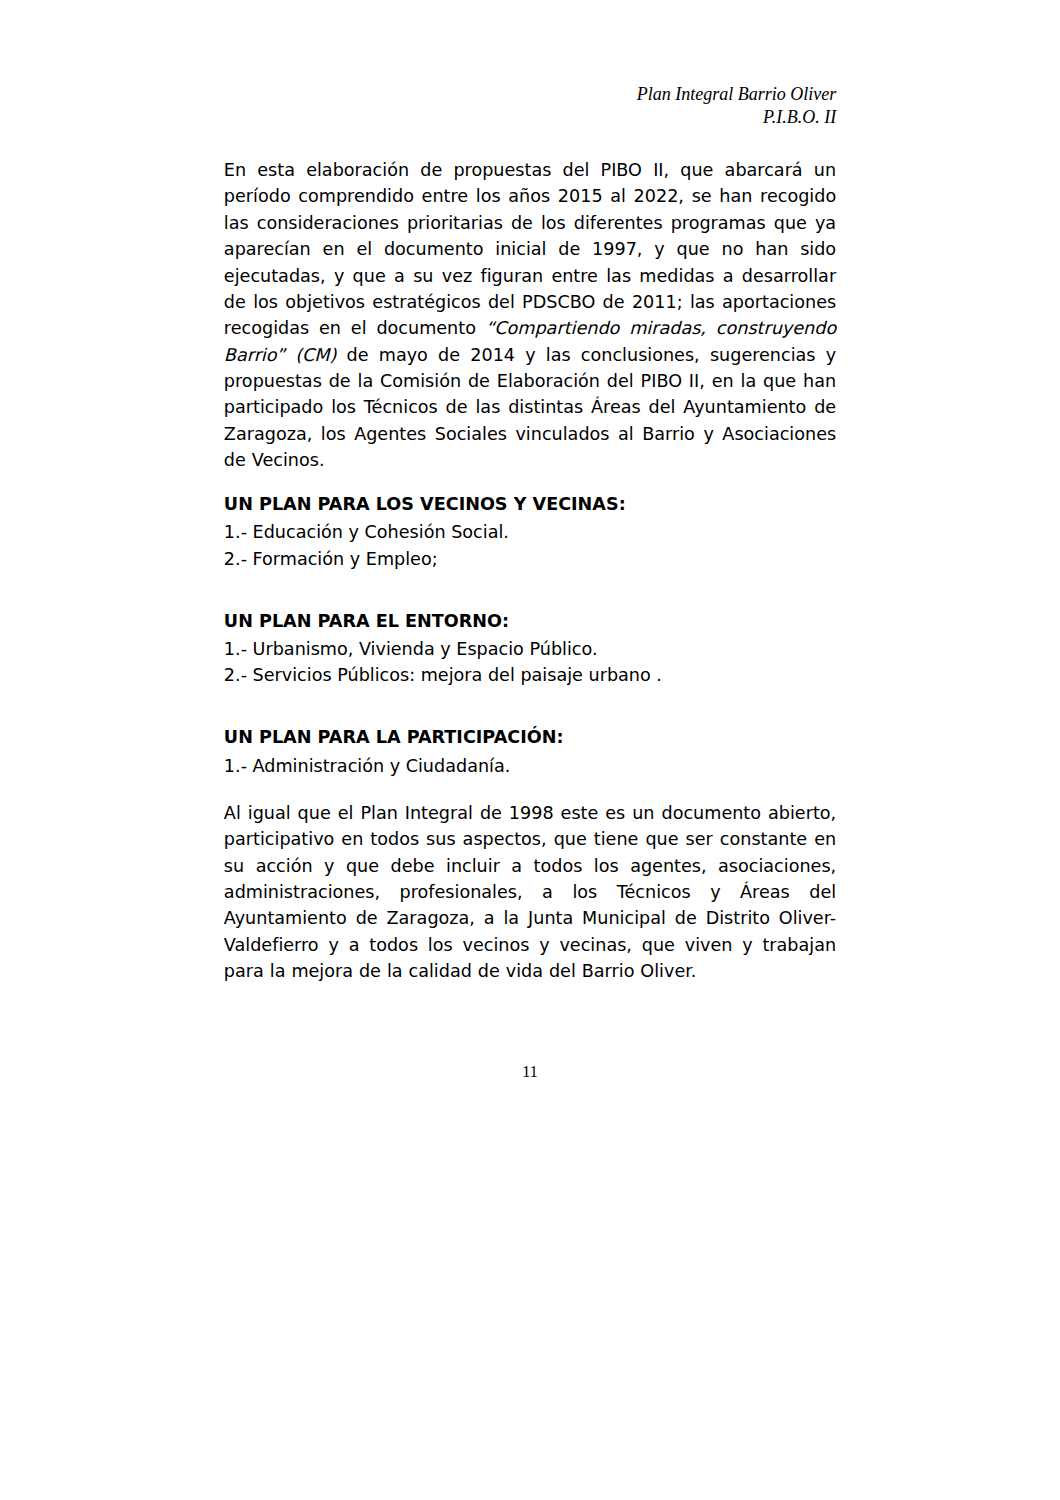Plan Integral Barrio Oliver
P.I.B.O. II
En esta elaboración de propuestas del PIBO II, que abarcará un período comprendido entre los años 2015 al 2022, se han recogido las consideraciones prioritarias de los diferentes programas que ya aparecían en el documento inicial de 1997, y que no han sido ejecutadas, y que a su vez figuran entre las medidas a desarrollar de los objetivos estratégicos del PDSCBO de 2011; las aportaciones recogidas en el documento “Compartiendo miradas, construyendo Barrio” (CM) de mayo de 2014 y las conclusiones, sugerencias y propuestas de la Comisión de Elaboración del PIBO II, en la que han participado los Técnicos de las distintas Áreas del Ayuntamiento de Zaragoza, los Agentes Sociales vinculados al Barrio y Asociaciones de Vecinos.
UN PLAN PARA LOS VECINOS Y VECINAS:
1.- Educación y Cohesión Social.
2.- Formación y Empleo;
UN PLAN PARA EL ENTORNO:
1.- Urbanismo, Vivienda y Espacio Público.
2.- Servicios Públicos: mejora del paisaje urbano .
UN PLAN PARA LA PARTICIPACIÓN:
1.- Administración y Ciudadanía.
Al igual que el Plan Integral de 1998 este es un documento abierto, participativo en todos sus aspectos, que tiene que ser constante en su acción y que debe incluir a todos los agentes, asociaciones, administraciones, profesionales, a los Técnicos y Áreas del Ayuntamiento de Zaragoza, a la Junta Municipal de Distrito Oliver-Valdefierro y a todos los vecinos y vecinas, que viven y trabajan para la mejora de la calidad de vida del Barrio Oliver.
11